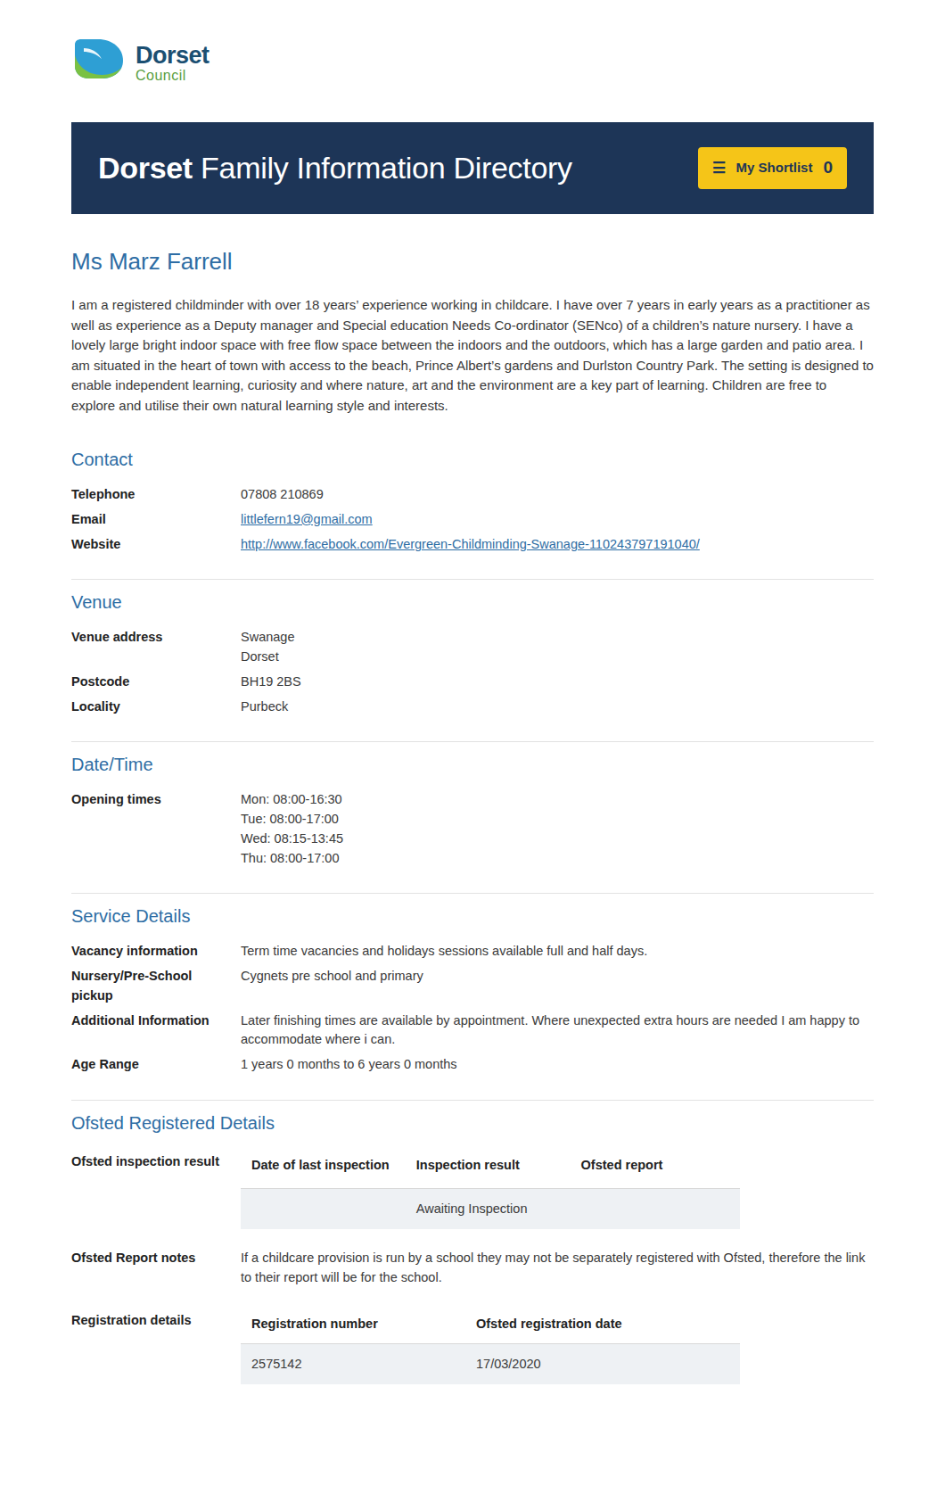Dorset
Council
Dorset Family Information Directory
☰ My Shortlist 0
Ms Marz Farrell
I am a registered childminder with over 18 years’ experience working in childcare. I have over 7 years in early years as a practitioner as well as experience as a Deputy manager and Special education Needs Co-ordinator (SENco) of a children’s nature nursery. I have a lovely large bright indoor space with free flow space between the indoors and the outdoors, which has a large garden and patio area. I am situated in the heart of town with access to the beach, Prince Albert’s gardens and Durlston Country Park. The setting is designed to enable independent learning, curiosity and where nature, art and the environment are a key part of learning. Children are free to explore and utilise their own natural learning style and interests.
Contact
Telephone
07808 210869
Email
littlefern19@gmail.com
Website
http://www.facebook.com/Evergreen-Childminding-Swanage-110243797191040/
Venue
Venue address
Swanage Dorset
Postcode
BH19 2BS
Locality
Purbeck
Date/Time
Opening times
Mon: 08:00-16:30 Tue: 08:00-17:00 Wed: 08:15-13:45 Thu: 08:00-17:00
Service Details
Vacancy information
Term time vacancies and holidays sessions available full and half days.
Nursery/Pre-School pickup
Cygnets pre school and primary
Additional Information
Later finishing times are available by appointment. Where unexpected extra hours are needed I am happy to accommodate where i can.
Age Range
1 years 0 months to 6 years 0 months
Ofsted Registered Details
Ofsted inspection result
| Date of last inspection | Inspection result | Ofsted report |
| --- | --- | --- |
| | Awaiting Inspection | |
Ofsted Report notes
If a childcare provision is run by a school they may not be separately registered with Ofsted, therefore the link to their report will be for the school.
Registration details
| Registration number | Ofsted registration date |
| --- | --- |
| 2575142 | 17/03/2020 |